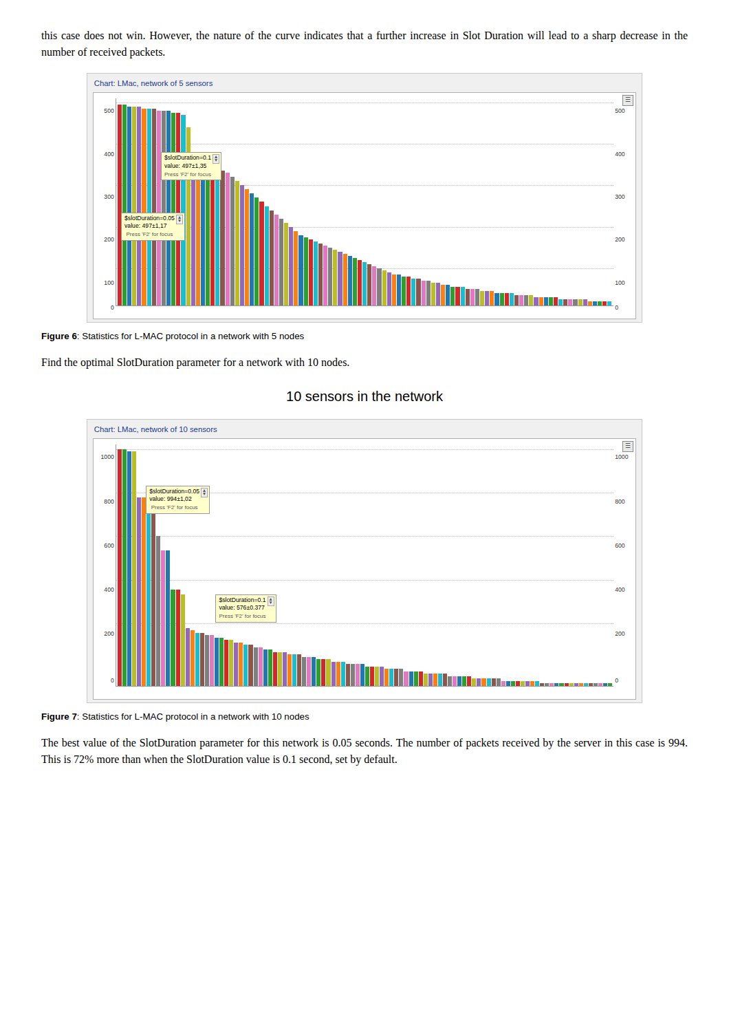this case does not win. However, the nature of the curve indicates that a further increase in Slot Duration will lead to a sharp decrease in the number of received packets.
Chart: LMac, network of 5 sensors
☰
500 400 300 200 100 0
500 400 300 200 100 0
▲
▼
$slotDuration=0.1
value: 497±1,35 Press 'F2' for focus
▲
▼
$slotDuration=0.05
value: 497±1,17 Press 'F2' for focus
Figure 6: Statistics for L-MAC protocol in a network with 5 nodes
Find the optimal SlotDuration parameter for a network with 10 nodes.
10 sensors in the network
Chart: LMac, network of 10 sensors
☰
1000 800 600 400 200 0
1000 800 600 400 200 0
▲
▼
$slotDuration=0.05
value: 994±1,02 Press 'F2' for focus
▲
▼
$slotDuration=0.1
value: 576±0.377 Press 'F2' for focus
Figure 7: Statistics for L-MAC protocol in a network with 10 nodes
The best value of the SlotDuration parameter for this network is 0.05 seconds. The number of packets received by the server in this case is 994. This is 72% more than when the SlotDuration value is 0.1 second, set by default.